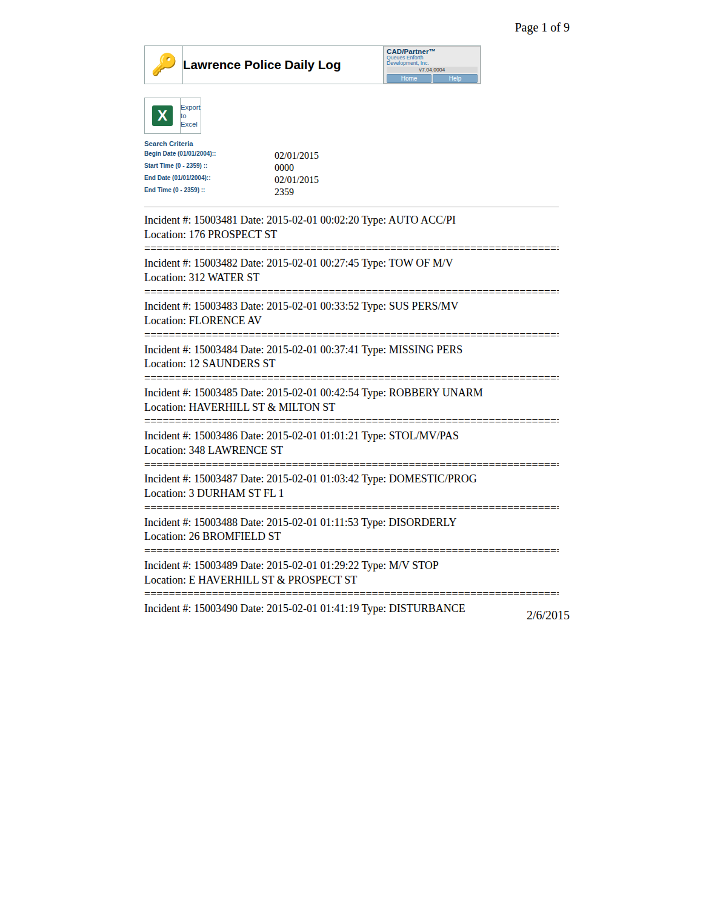Page 1 of 9
| 🔑 | Lawrence Police Daily Log | CAD/Partner™ Queues Enforth Development, Inc. v7.04.0004 Home Help |
| X | Export to Excel |
Search Criteria
| Begin Date (01/01/2004):: | 02/01/2015 |
| Start Time (0 - 2359) :: | 0000 |
| End Date (01/01/2004):: | 02/01/2015 |
| End Time (0 - 2359) :: | 2359 |
Incident #: 15003481 Date: 2015-02-01 00:02:20 Type: AUTO ACC/PI
Location: 176 PROSPECT ST
===========================================================================
Incident #: 15003482 Date: 2015-02-01 00:27:45 Type: TOW OF M/V
Location: 312 WATER ST
===========================================================================
Incident #: 15003483 Date: 2015-02-01 00:33:52 Type: SUS PERS/MV
Location: FLORENCE AV
===========================================================================
Incident #: 15003484 Date: 2015-02-01 00:37:41 Type: MISSING PERS
Location: 12 SAUNDERS ST
===========================================================================
Incident #: 15003485 Date: 2015-02-01 00:42:54 Type: ROBBERY UNARM
Location: HAVERHILL ST & MILTON ST
===========================================================================
Incident #: 15003486 Date: 2015-02-01 01:01:21 Type: STOL/MV/PAS
Location: 348 LAWRENCE ST
===========================================================================
Incident #: 15003487 Date: 2015-02-01 01:03:42 Type: DOMESTIC/PROG
Location: 3 DURHAM ST FL 1
===========================================================================
Incident #: 15003488 Date: 2015-02-01 01:11:53 Type: DISORDERLY
Location: 26 BROMFIELD ST
===========================================================================
Incident #: 15003489 Date: 2015-02-01 01:29:22 Type: M/V STOP
Location: E HAVERHILL ST & PROSPECT ST
===========================================================================
Incident #: 15003490 Date: 2015-02-01 01:41:19 Type: DISTURBANCE
2/6/2015